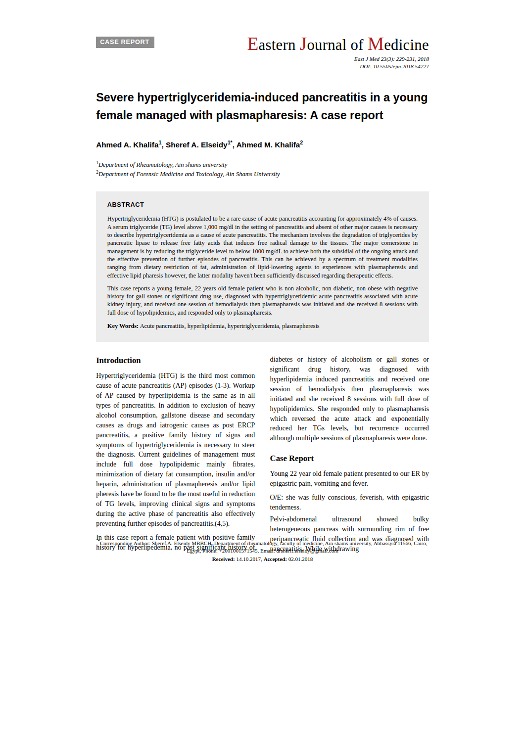CASE REPORT
Eastern Journal of Medicine
East J Med 23(3): 229-231, 2018
DOI: 10.5505/ejm.2018.54227
Severe hypertriglyceridemia-induced pancreatitis in a young female managed with plasmapharesis: A case report
Ahmed A. Khalifa1, Sheref A. Elseidy1*, Ahmed M. Khalifa2
1Department of Rheumatology, Ain shams university
2Department of Forensic Medicine and Toxicology, Ain Shams University
ABSTRACT
Hypertriglyceridemia (HTG) is postulated to be a rare cause of acute pancreatitis accounting for approximately 4% of causes. A serum triglyceride (TG) level above 1,000 mg/dl in the setting of pancreatitis and absent of other major causes is necessary to describe hypertriglyceridemia as a cause of acute pancreatitis. The mechanism involves the degradation of triglycerides by pancreatic lipase to release free fatty acids that induces free radical damage to the tissues. The major cornerstone in management is by reducing the triglyceride level to below 1000 mg/dL to achieve both the subsidial of the ongoing attack and the effective prevention of further episodes of pancreatitis. This can be achieved by a spectrum of treatment modalities ranging from dietary restriction of fat, administration of lipid-lowering agents to experiences with plasmapheresis and effective lipid pharesis however, the latter modality haven't been sufficiently discussed regarding therapeutic effects.
This case reports a young female, 22 years old female patient who is non alcoholic, non diabetic, non obese with negative history for gall stones or significant drug use, diagnosed with hypertriglyceridemic acute pancreatitis associated with acute kidney injury, and received one session of hemodialysis then plasmapharesis was initiated and she received 8 sessions with full dose of hypolipidemics, and responded only to plasmapharesis.
Key Words: Acute pancreatitis, hyperlipidemia, hypertriglyceridemia, plasmapheresis
Introduction
Hypertriglyceridemia (HTG) is the third most common cause of acute pancreatitis (AP) episodes (1-3). Workup of AP caused by hyperlipidemia is the same as in all types of pancreatitis. In addition to exclusion of heavy alcohol consumption, gallstone disease and secondary causes as drugs and iatrogenic causes as post ERCP pancreatitis, a positive family history of signs and symptoms of hypertriglyceridemia is necessary to steer the diagnosis. Current guidelines of management must include full dose hypolipidemic mainly fibrates, minimization of dietary fat consumption, insulin and/or heparin, administration of plasmapheresis and/or lipid pheresis have be found to be the most useful in reduction of TG levels, improving clinical signs and symptoms during the active phase of pancreatitis also effectively preventing further episodes of pancreatitis.(4,5).
In this case report a female patient with positive family history for hyperlipedemia, no past significant history of diabetes or history of alcoholism or gall stones or significant drug history, was diagnosed with hyperlipidemia induced pancreatitis and received one session of hemodialysis then plasmapharesis was initiated and she received 8 sessions with full dose of hypolipidemics. She responded only to plasmapharesis which reversed the acute attack and exponentially reduced her TGs levels, but recurrence occurred although multiple sessions of plasmapharesis were done.
Case Report
Young 22 year old female patient presented to our ER by epigastric pain, vomiting and fever.
O/E: she was fully conscious, feverish, with epigastric tenderness.
Pelvi-abdomenal ultrasound showed bulky heterogeneous pancreas with surrounding rim of free peripancreatic fluid collection and was diagnosed with pancreatitis. While withdrawing
*Corresponding Author: Sheref A. Elseidy MBBCH, Department of rheumatology, faculty of medicine, Ain shams university, Abbassyia 11566, Cairo, Egypt, Phone: +2001001571545, Email: drsherif.elseidy@gmail.com
Received: 14.10.2017, Accepted: 02.01.2018